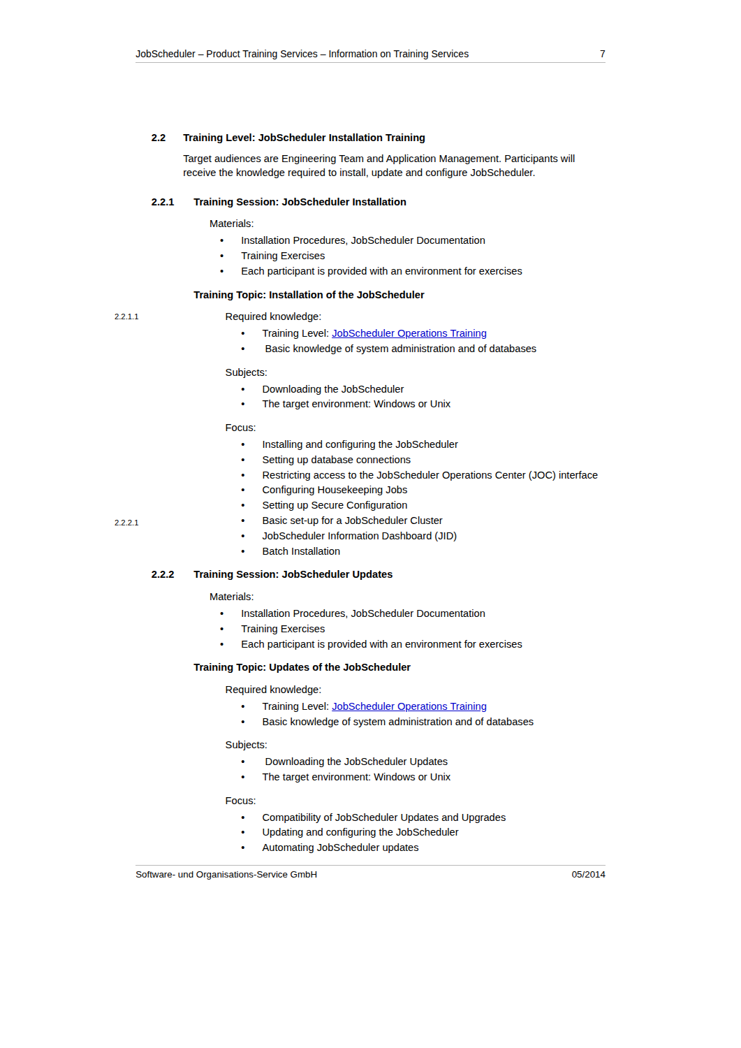JobScheduler – Product Training Services – Information on Training Services 7
2.2.1.1 2.2.2.1
2.2 Training Level: JobScheduler Installation Training
Target audiences are Engineering Team and Application Management. Participants will receive the knowledge required to install, update and configure JobScheduler.
2.2.1 Training Session: JobScheduler Installation
Materials:
Installation Procedures, JobScheduler Documentation
Training Exercises
Each participant is provided with an environment for exercises
Training Topic: Installation of the JobScheduler
Required knowledge:
Training Level: JobScheduler Operations Training
Basic knowledge of system administration and of databases
Subjects:
Downloading the JobScheduler
The target environment: Windows or Unix
Focus:
Installing and configuring the JobScheduler
Setting up database connections
Restricting access to the JobScheduler Operations Center (JOC) interface
Configuring Housekeeping Jobs
Setting up Secure Configuration
Basic set-up for a JobScheduler Cluster
JobScheduler Information Dashboard (JID)
Batch Installation
2.2.2 Training Session: JobScheduler Updates
Materials:
Installation Procedures, JobScheduler Documentation
Training Exercises
Each participant is provided with an environment for exercises
Training Topic: Updates of the JobScheduler
Required knowledge:
Training Level: JobScheduler Operations Training
Basic knowledge of system administration and of databases
Subjects:
Downloading the JobScheduler Updates
The target environment: Windows or Unix
Focus:
Compatibility of JobScheduler Updates and Upgrades
Updating and configuring the JobScheduler
Automating JobScheduler updates
Software- und Organisations-Service GmbH 05/2014